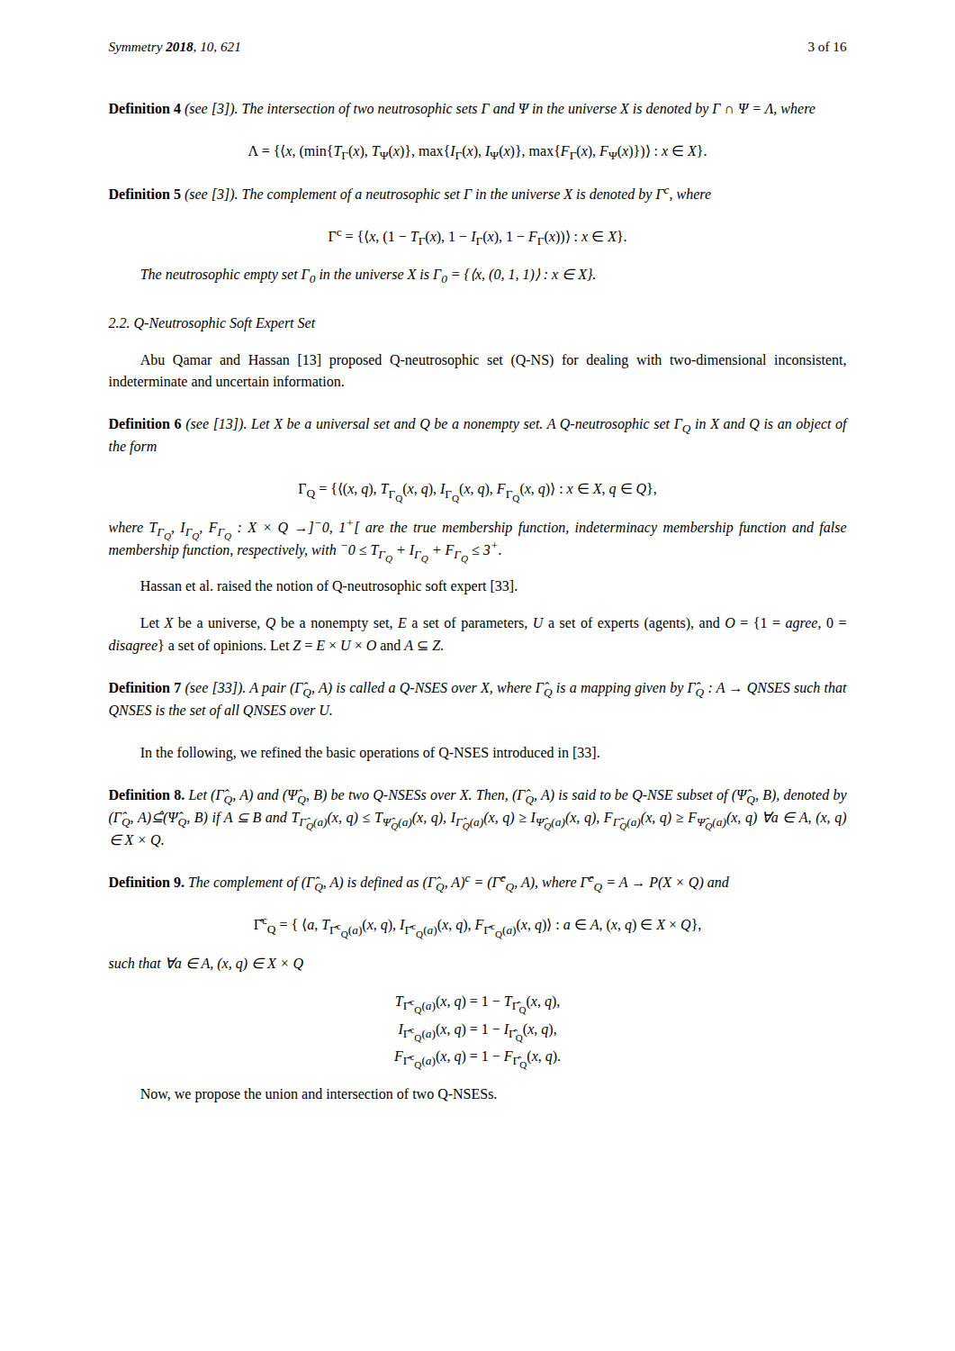Symmetry 2018, 10, 621
3 of 16
Definition 4 (see [3]). The intersection of two neutrosophic sets Γ and Ψ in the universe X is denoted by Γ ∩ Ψ = Λ, where
Λ = {⟨x, (min{TΓ(x), TΨ(x)}, max{IΓ(x), IΨ(x)}, max{FΓ(x), FΨ(x)})⟩ : x ∈ X}.
Definition 5 (see [3]). The complement of a neutrosophic set Γ in the universe X is denoted by Γc, where
Γc = {⟨x, (1 − TΓ(x), 1 − IΓ(x), 1 − FΓ(x))⟩ : x ∈ X}.
The neutrosophic empty set Γ0 in the universe X is Γ0 = {⟨x, (0, 1, 1)⟩ : x ∈ X}.
2.2. Q-Neutrosophic Soft Expert Set
Abu Qamar and Hassan [13] proposed Q-neutrosophic set (Q-NS) for dealing with two-dimensional inconsistent, indeterminate and uncertain information.
Definition 6 (see [13]). Let X be a universal set and Q be a nonempty set. A Q-neutrosophic set ΓQ in X and Q is an object of the form
ΓQ = {⟨(x, q), TΓQ(x, q), IΓQ(x, q), FΓQ(x, q)⟩ : x ∈ X, q ∈ Q},
where TΓQ, IΓQ, FΓQ : X × Q →]−0, 1+[ are the true membership function, indeterminacy membership function and false membership function, respectively, with −0 ≤ TΓQ + IΓQ + FΓQ ≤ 3+.
Hassan et al. raised the notion of Q-neutrosophic soft expert [33].
Let X be a universe, Q be a nonempty set, E a set of parameters, U a set of experts (agents), and O = {1 = agree, 0 = disagree} a set of opinions. Let Z = E × U × O and A ⊆ Z.
Definition 7 (see [33]). A pair (Γ̂Q, A) is called a Q-NSES over X, where Γ̂Q is a mapping given by Γ̂Q : A → QNSES such that QNSES is the set of all QNSES over U.
In the following, we refined the basic operations of Q-NSES introduced in [33].
Definition 8. Let (Γ̂Q, A) and (Ψ̂Q, B) be two Q-NSESs over X. Then, (Γ̂Q, A) is said to be Q-NSE subset of (Ψ̂Q, B), denoted by (Γ̂Q, A)⊆̂(Ψ̂Q, B) if A ⊆ B and TΓ̂Q(a)(x, q) ≤ TΨ̂Q(a)(x, q), IΓ̂Q(a)(x, q) ≥ IΨ̂Q(a)(x, q), FΓ̂Q(a)(x, q) ≥ FΨ̂Q(a)(x, q) ∀a ∈ A, (x, q) ∈ X × Q.
Definition 9. The complement of (Γ̂Q, A) is defined as (Γ̂Q, A)c = (Γ̂cQ, A), where Γ̂cQ = A → P(X × Q) and
Γ̂cQ = { ⟨a, TΓ̂cQ(a)(x, q), IΓ̂cQ(a)(x, q), FΓ̂cQ(a)(x, q)⟩ : a ∈ A, (x, q) ∈ X × Q},
such that ∀a ∈ A, (x, q) ∈ X × Q
TΓ̂cQ(a)(x, q) = 1 − TΓ̂Q(x, q),
IΓ̂cQ(a)(x, q) = 1 − IΓ̂Q(x, q),
FΓ̂cQ(a)(x, q) = 1 − FΓ̂Q(x, q).
Now, we propose the union and intersection of two Q-NSESs.